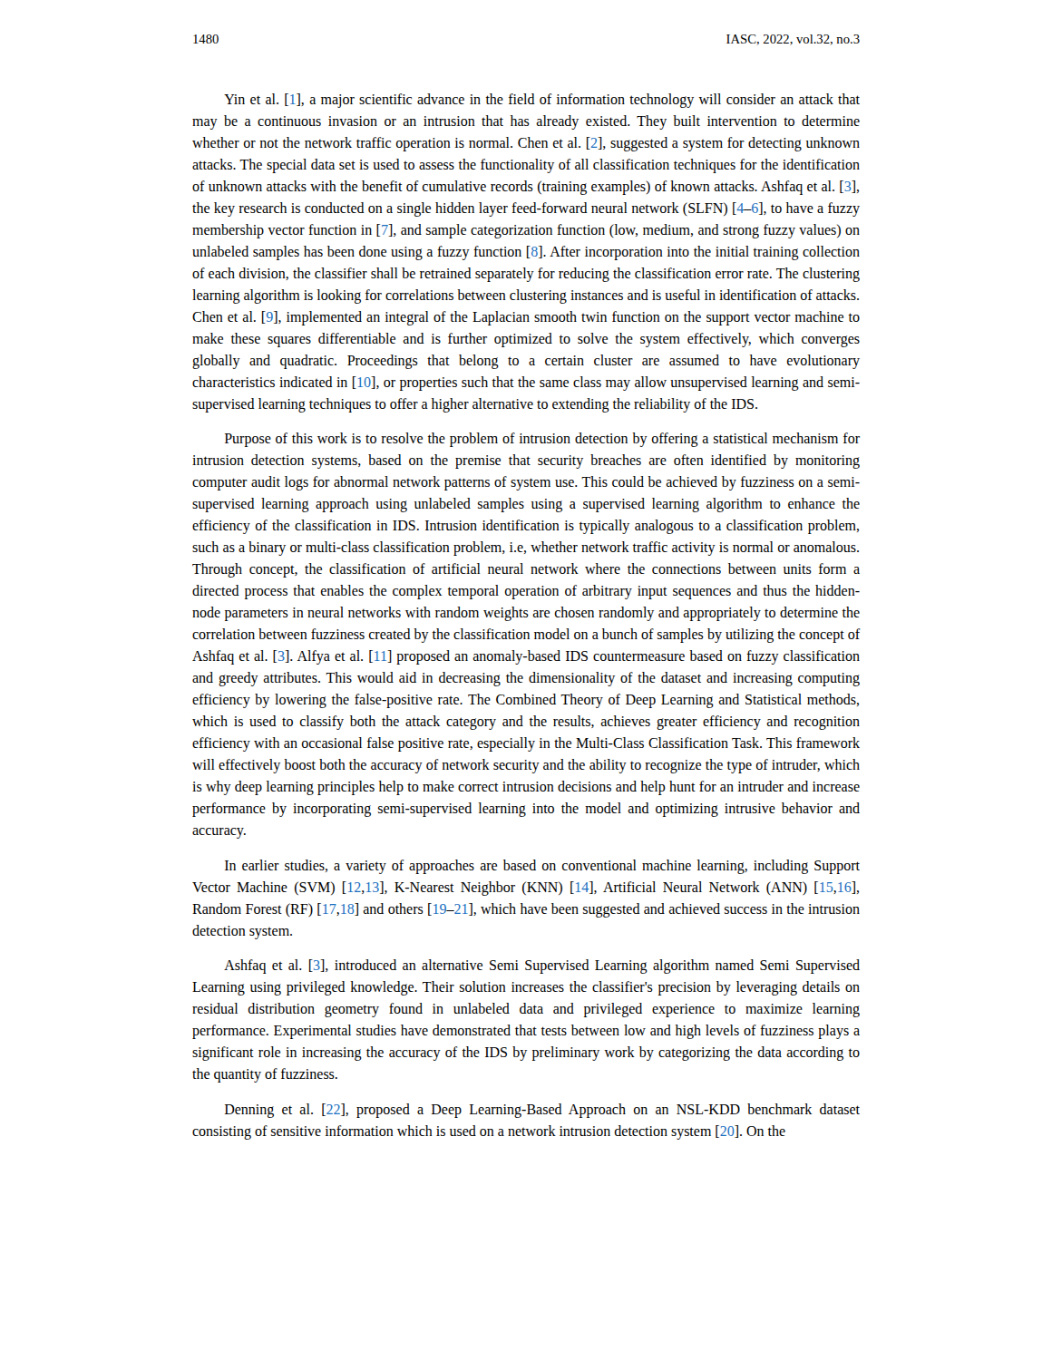1480 IASC, 2022, vol.32, no.3
Yin et al. [1], a major scientific advance in the field of information technology will consider an attack that may be a continuous invasion or an intrusion that has already existed. They built intervention to determine whether or not the network traffic operation is normal. Chen et al. [2], suggested a system for detecting unknown attacks. The special data set is used to assess the functionality of all classification techniques for the identification of unknown attacks with the benefit of cumulative records (training examples) of known attacks. Ashfaq et al. [3], the key research is conducted on a single hidden layer feed-forward neural network (SLFN) [4–6], to have a fuzzy membership vector function in [7], and sample categorization function (low, medium, and strong fuzzy values) on unlabeled samples has been done using a fuzzy function [8]. After incorporation into the initial training collection of each division, the classifier shall be retrained separately for reducing the classification error rate. The clustering learning algorithm is looking for correlations between clustering instances and is useful in identification of attacks. Chen et al. [9], implemented an integral of the Laplacian smooth twin function on the support vector machine to make these squares differentiable and is further optimized to solve the system effectively, which converges globally and quadratic. Proceedings that belong to a certain cluster are assumed to have evolutionary characteristics indicated in [10], or properties such that the same class may allow unsupervised learning and semi-supervised learning techniques to offer a higher alternative to extending the reliability of the IDS.
Purpose of this work is to resolve the problem of intrusion detection by offering a statistical mechanism for intrusion detection systems, based on the premise that security breaches are often identified by monitoring computer audit logs for abnormal network patterns of system use. This could be achieved by fuzziness on a semi-supervised learning approach using unlabeled samples using a supervised learning algorithm to enhance the efficiency of the classification in IDS. Intrusion identification is typically analogous to a classification problem, such as a binary or multi-class classification problem, i.e, whether network traffic activity is normal or anomalous. Through concept, the classification of artificial neural network where the connections between units form a directed process that enables the complex temporal operation of arbitrary input sequences and thus the hidden-node parameters in neural networks with random weights are chosen randomly and appropriately to determine the correlation between fuzziness created by the classification model on a bunch of samples by utilizing the concept of Ashfaq et al. [3]. Alfya et al. [11] proposed an anomaly-based IDS countermeasure based on fuzzy classification and greedy attributes. This would aid in decreasing the dimensionality of the dataset and increasing computing efficiency by lowering the false-positive rate. The Combined Theory of Deep Learning and Statistical methods, which is used to classify both the attack category and the results, achieves greater efficiency and recognition efficiency with an occasional false positive rate, especially in the Multi-Class Classification Task. This framework will effectively boost both the accuracy of network security and the ability to recognize the type of intruder, which is why deep learning principles help to make correct intrusion decisions and help hunt for an intruder and increase performance by incorporating semi-supervised learning into the model and optimizing intrusive behavior and accuracy.
In earlier studies, a variety of approaches are based on conventional machine learning, including Support Vector Machine (SVM) [12,13], K-Nearest Neighbor (KNN) [14], Artificial Neural Network (ANN) [15,16], Random Forest (RF) [17,18] and others [19–21], which have been suggested and achieved success in the intrusion detection system.
Ashfaq et al. [3], introduced an alternative Semi Supervised Learning algorithm named Semi Supervised Learning using privileged knowledge. Their solution increases the classifier's precision by leveraging details on residual distribution geometry found in unlabeled data and privileged experience to maximize learning performance. Experimental studies have demonstrated that tests between low and high levels of fuzziness plays a significant role in increasing the accuracy of the IDS by preliminary work by categorizing the data according to the quantity of fuzziness.
Denning et al. [22], proposed a Deep Learning-Based Approach on an NSL-KDD benchmark dataset consisting of sensitive information which is used on a network intrusion detection system [20]. On the